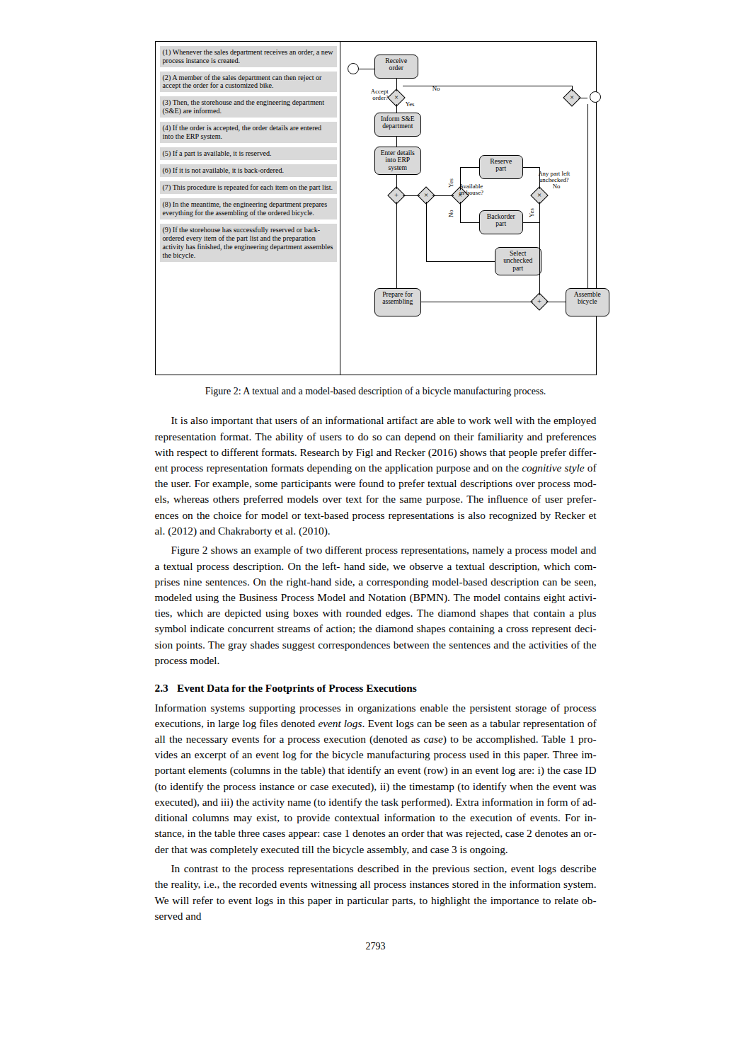(1) Whenever the sales department receives an order, a new process instance is created.
(2) A member of the sales department can then reject or accept the order for a customized bike.
(3) Then, the storehouse and the engineering department (S&E) are informed.
(4) If the order is accepted, the order details are entered into the ERP system.
(5) If a part is available, it is reserved.
(6) If it is not available, it is back-ordered.
(7) This procedure is repeated for each item on the part list.
(8) In the meantime, the engineering department prepares everything for the assembling of the ordered bicycle.
(9) If the storehouse has successfully reserved or back-ordered every item of the part list and the preparation activity has finished, the engineering department assembles the bicycle.
Receive
order
×
Accept
order?
Yes
No
Inform S&E
department
Enter details
into ERP
system
+
×
×
Available
in-house?
Yes
No
Reserve
part
Backorder
part
×
Any part left
unchecked?
No
Yes
Select
unchecked
part
Prepare for
assembling
+
Assemble
bicycle
×
Figure 2: A textual and a model-based description of a bicycle manufacturing process.
It is also important that users of an informational artifact are able to work well with the employed representation format. The ability of users to do so can depend on their familiarity and preferences with respect to different formats. Research by Figl and Recker (2016) shows that people prefer different process representation formats depending on the application purpose and on the cognitive style of the user. For example, some participants were found to prefer textual descriptions over process models, whereas others preferred models over text for the same purpose. The influence of user preferences on the choice for model or text-based process representations is also recognized by Recker et al. (2012) and Chakraborty et al. (2010).
Figure 2 shows an example of two different process representations, namely a process model and a textual process description. On the left- hand side, we observe a textual description, which comprises nine sentences. On the right-hand side, a corresponding model-based description can be seen, modeled using the Business Process Model and Notation (BPMN). The model contains eight activities, which are depicted using boxes with rounded edges. The diamond shapes that contain a plus symbol indicate concurrent streams of action; the diamond shapes containing a cross represent decision points. The gray shades suggest correspondences between the sentences and the activities of the process model.
2.3 Event Data for the Footprints of Process Executions
Information systems supporting processes in organizations enable the persistent storage of process executions, in large log files denoted event logs. Event logs can be seen as a tabular representation of all the necessary events for a process execution (denoted as case) to be accomplished. Table 1 provides an excerpt of an event log for the bicycle manufacturing process used in this paper. Three important elements (columns in the table) that identify an event (row) in an event log are: i) the case ID (to identify the process instance or case executed), ii) the timestamp (to identify when the event was executed), and iii) the activity name (to identify the task performed). Extra information in form of additional columns may exist, to provide contextual information to the execution of events. For instance, in the table three cases appear: case 1 denotes an order that was rejected, case 2 denotes an order that was completely executed till the bicycle assembly, and case 3 is ongoing.
In contrast to the process representations described in the previous section, event logs describe the reality, i.e., the recorded events witnessing all process instances stored in the information system. We will refer to event logs in this paper in particular parts, to highlight the importance to relate observed and
2793